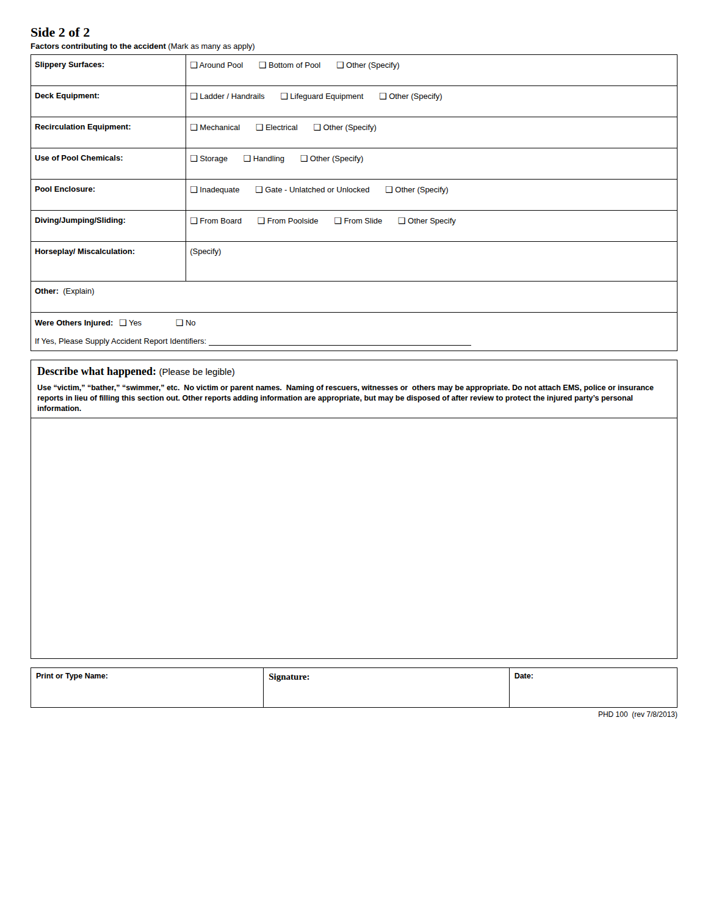Side 2 of 2
Factors contributing to the accident (Mark as many as apply)
| Slippery Surfaces: | ❑ Around Pool ❑ Bottom of Pool ❑ Other (Specify) |
| Deck Equipment: | ❑ Ladder / Handrails ❑ Lifeguard Equipment ❑ Other (Specify) |
| Recirculation Equipment: | ❑ Mechanical ❑ Electrical ❑ Other (Specify) |
| Use of Pool Chemicals: | ❑ Storage ❑ Handling ❑ Other (Specify) |
| Pool Enclosure: | ❑ Inadequate ❑ Gate - Unlatched or Unlocked ❑ Other (Specify) |
| Diving/Jumping/Sliding: | ❑ From Board ❑ From Poolside ❑ From Slide ❑ Other Specify |
| Horseplay/ Miscalculation: | (Specify) |
| Other: (Explain) |
| Were Others Injured: ❑ Yes ❑ No If Yes, Please Supply Accident Report Identifiers: |
Describe what happened: (Please be legible)
Use “victim,” “bather,” “swimmer,” etc. No victim or parent names. Naming of rescuers, witnesses or others may be appropriate. Do not attach EMS, police or insurance reports in lieu of filling this section out. Other reports adding information are appropriate, but may be disposed of after review to protect the injured party’s personal information.
| Print or Type Name: | Signature: | Date: |
PHD 100 (rev 7/8/2013)